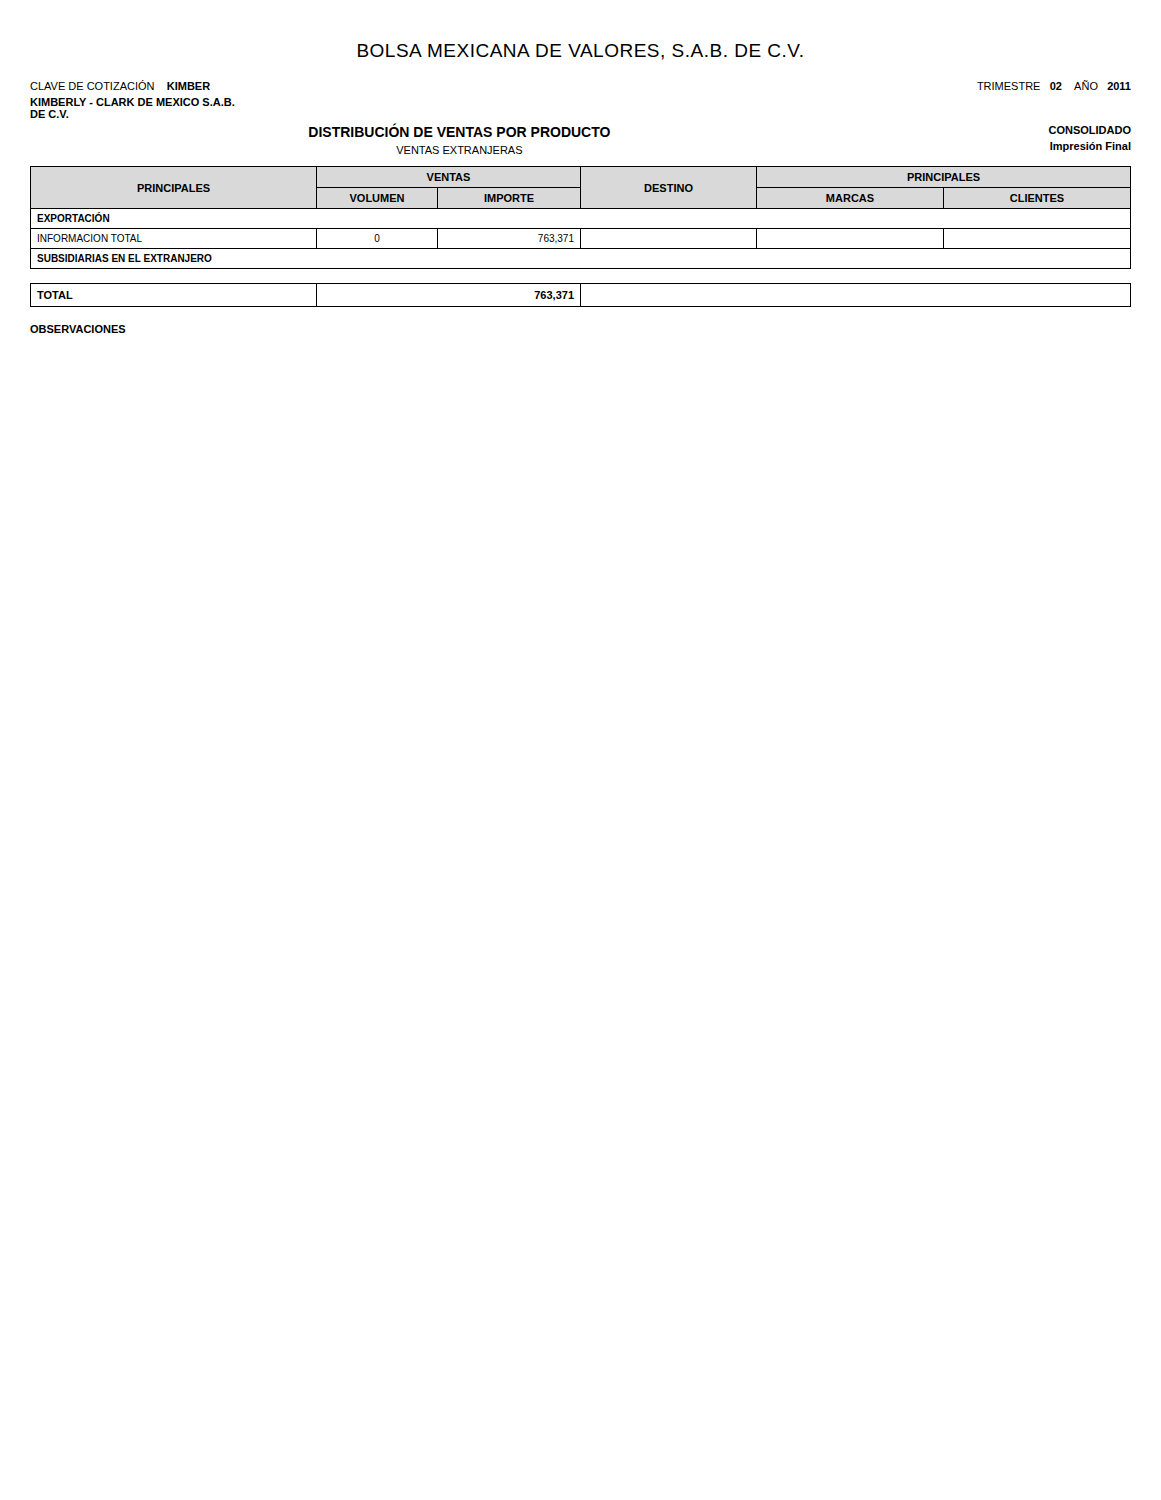BOLSA MEXICANA DE VALORES, S.A.B. DE C.V.
| CLAVE DE COTIZACIÓN KIMBER | TRIMESTRE 02 AÑO 2011 |
| KIMBERLY - CLARK DE MEXICO S.A.B. DE C.V. |
| DISTRIBUCIÓN DE VENTAS POR PRODUCTO | CONSOLIDADO |
| VENTAS EXTRANJERAS | Impresión Final |
| PRINCIPALES | VENTAS | DESTINO | PRINCIPALES |
| --- | --- | --- | --- |
| VOLUMEN | IMPORTE | MARCAS | CLIENTES |
| EXPORTACIÓN |
| INFORMACION TOTAL | 0 | 763,371 | | | |
| SUBSIDIARIAS EN EL EXTRANJERO |
| TOTAL | 763,371 | |
OBSERVACIONES